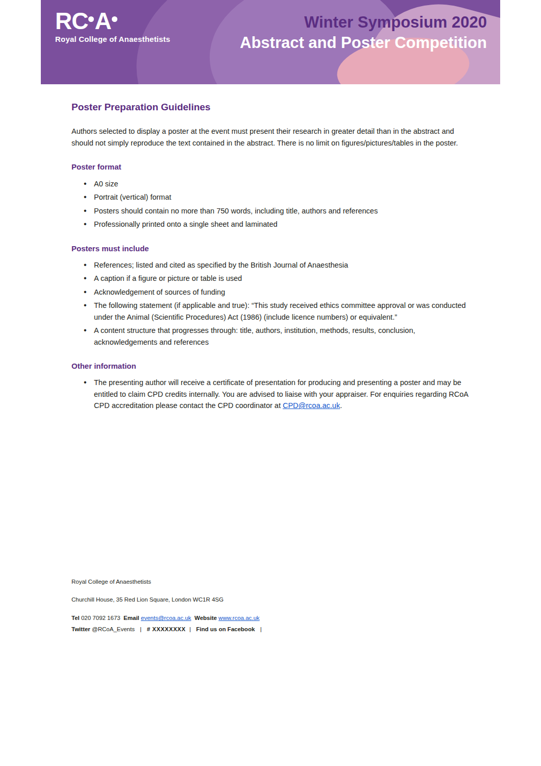RC A
Royal College of Anaesthetists
Winter Symposium 2020
Abstract and Poster Competition
Poster Preparation Guidelines
Authors selected to display a poster at the event must present their research in greater detail than in the abstract and should not simply reproduce the text contained in the abstract. There is no limit on figures/pictures/tables in the poster.
Poster format
A0 size
Portrait (vertical) format
Posters should contain no more than 750 words, including title, authors and references
Professionally printed onto a single sheet and laminated
Posters must include
References; listed and cited as specified by the British Journal of Anaesthesia
A caption if a figure or picture or table is used
Acknowledgement of sources of funding
The following statement (if applicable and true): “This study received ethics committee approval or was conducted under the Animal (Scientific Procedures) Act (1986) (include licence numbers) or equivalent.”
A content structure that progresses through: title, authors, institution, methods, results, conclusion, acknowledgements and references
Other information
The presenting author will receive a certificate of presentation for producing and presenting a poster and may be entitled to claim CPD credits internally. You are advised to liaise with your appraiser. For enquiries regarding RCoA CPD accreditation please contact the CPD coordinator at CPD@rcoa.ac.uk.
Royal College of Anaesthetists
Churchill House, 35 Red Lion Square, London WC1R 4SG
Tel 020 7092 1673 Email events@rcoa.ac.uk Website www.rcoa.ac.uk
Twitter @RCoA_Events | # XXXXXXXX | Find us on Facebook |